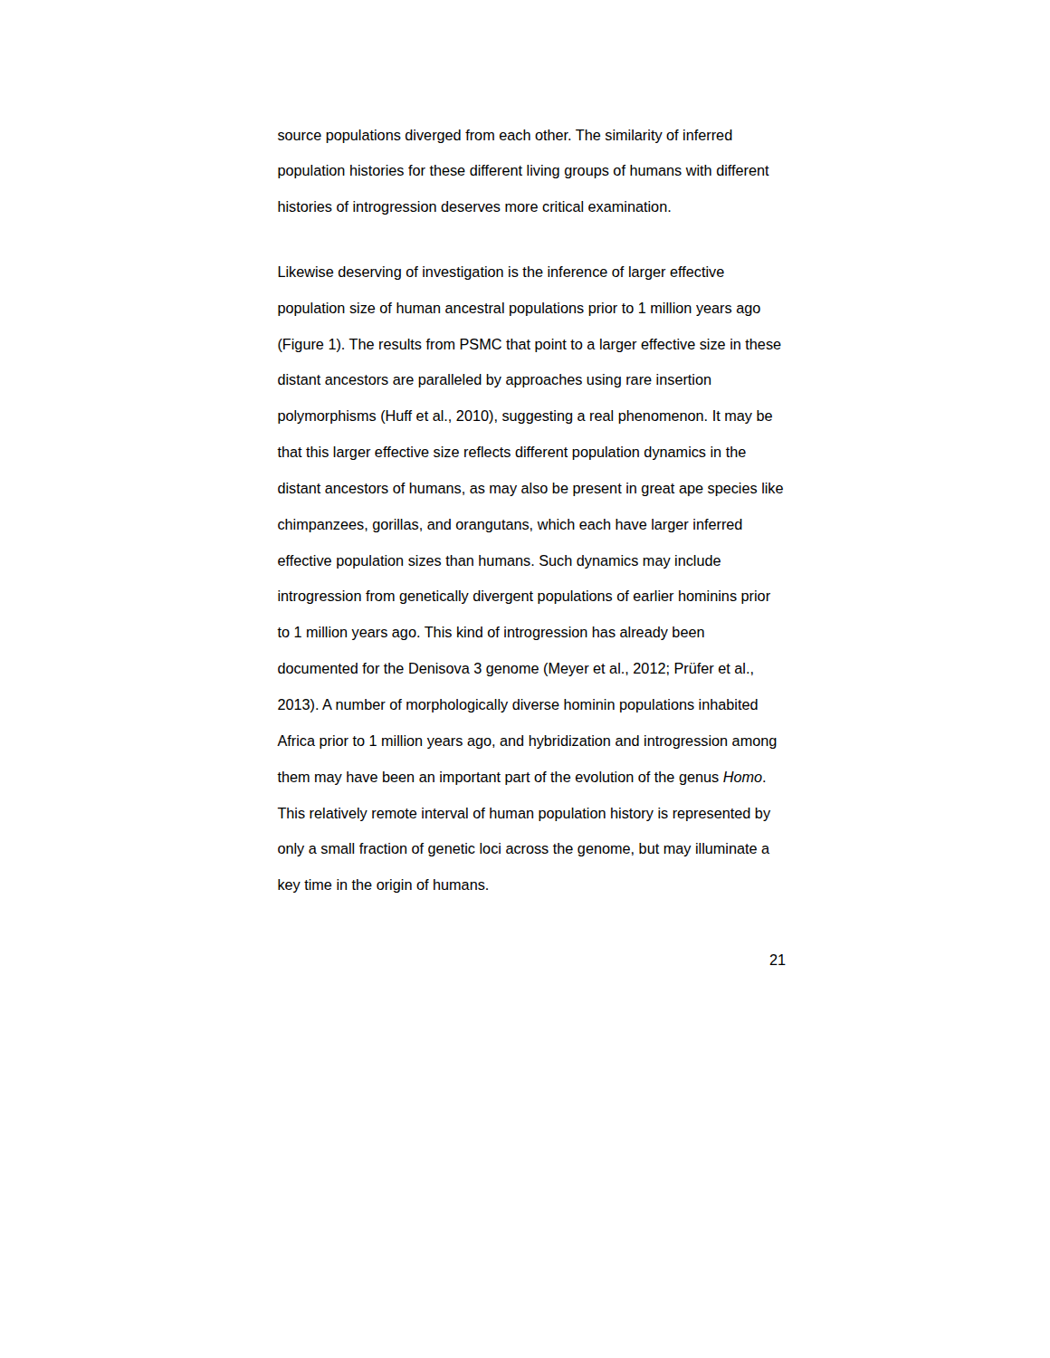source populations diverged from each other. The similarity of inferred population histories for these different living groups of humans with different histories of introgression deserves more critical examination.
Likewise deserving of investigation is the inference of larger effective population size of human ancestral populations prior to 1 million years ago (Figure 1). The results from PSMC that point to a larger effective size in these distant ancestors are paralleled by approaches using rare insertion polymorphisms (Huff et al., 2010), suggesting a real phenomenon. It may be that this larger effective size reflects different population dynamics in the distant ancestors of humans, as may also be present in great ape species like chimpanzees, gorillas, and orangutans, which each have larger inferred effective population sizes than humans. Such dynamics may include introgression from genetically divergent populations of earlier hominins prior to 1 million years ago. This kind of introgression has already been documented for the Denisova 3 genome (Meyer et al., 2012; Prüfer et al., 2013). A number of morphologically diverse hominin populations inhabited Africa prior to 1 million years ago, and hybridization and introgression among them may have been an important part of the evolution of the genus Homo. This relatively remote interval of human population history is represented by only a small fraction of genetic loci across the genome, but may illuminate a key time in the origin of humans.
21